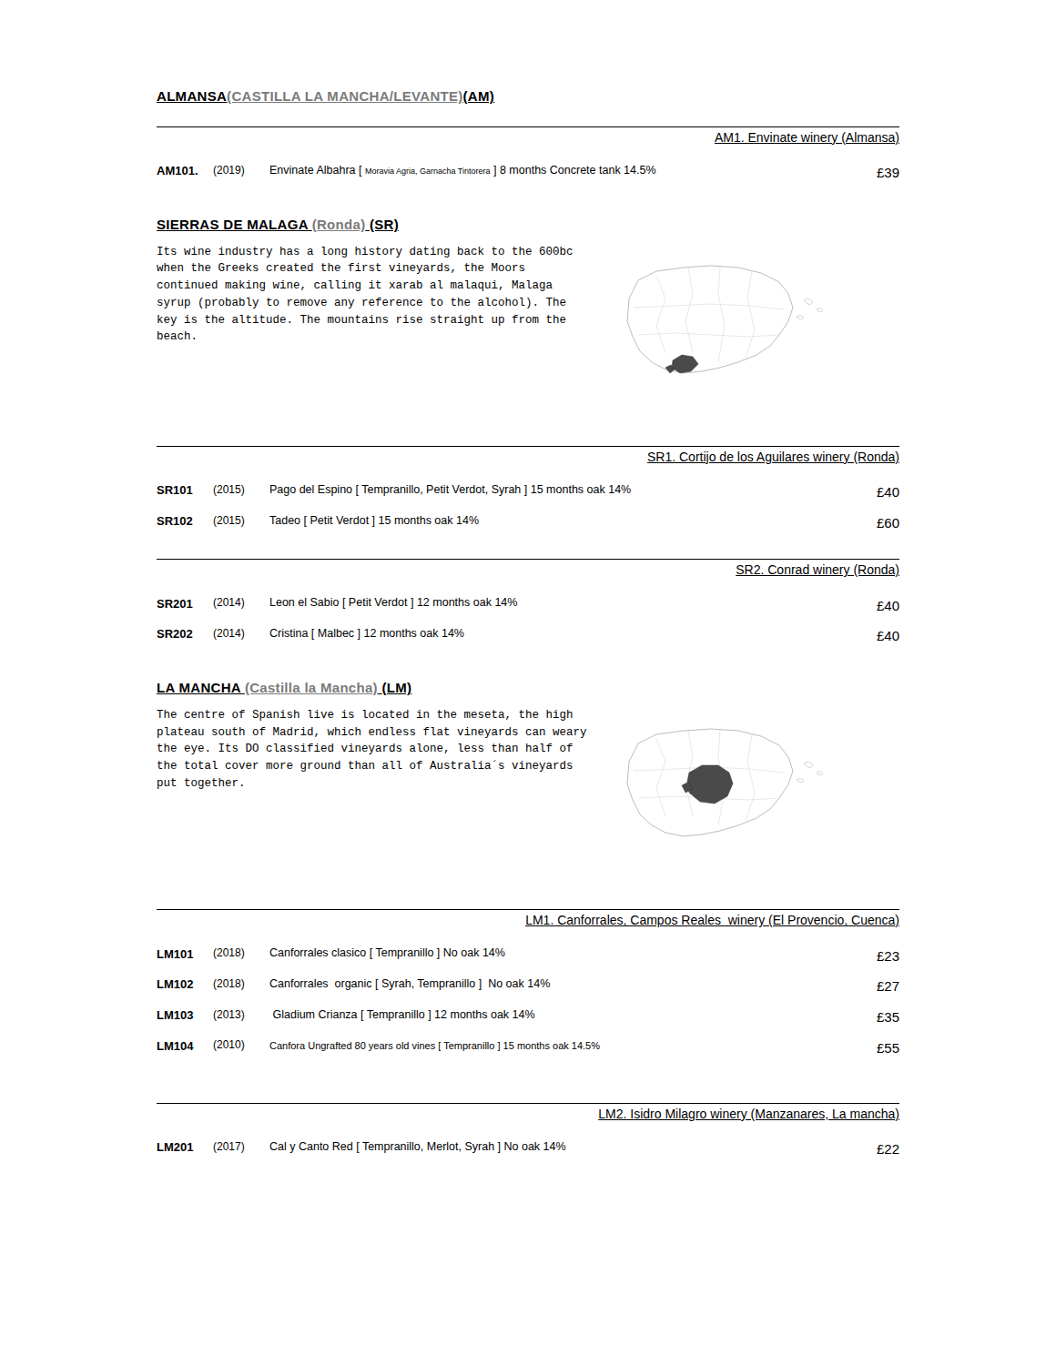ALMANSA(CASTILLA LA MANCHA/LEVANTE)(AM)
AM1. Envinate winery (Almansa)
| AM101. | (2019) | Envinate Albahra [ Moravia Agria, Garnacha Tintorera ] 8 months Concrete tank 14.5% | £39 |
SIERRAS DE MALAGA (Ronda) (SR)
Its wine industry has a long history dating back to the 600bc when the Greeks created the first vineyards, the Moors continued making wine, calling it xarab al malaqui, Malaga syrup (probably to remove any reference to the alcohol). The key is the altitude. The mountains rise straight up from the beach.
SR1. Cortijo de los Aguilares winery (Ronda)
| SR101 | (2015) | Pago del Espino [ Tempranillo, Petit Verdot, Syrah ] 15 months oak 14% | £40 |
| SR102 | (2015) | Tadeo [ Petit Verdot ] 15 months oak 14% | £60 |
SR2. Conrad winery (Ronda)
| SR201 | (2014) | Leon el Sabio [ Petit Verdot ] 12 months oak 14% | £40 |
| SR202 | (2014) | Cristina [ Malbec ] 12 months oak 14% | £40 |
LA MANCHA (Castilla la Mancha) (LM)
The centre of Spanish live is located in the meseta, the high plateau south of Madrid, which endless flat vineyards can weary the eye. Its DO classified vineyards alone, less than half of the total cover more ground than all of Australia´s vineyards put together.
LM1. Canforrales, Campos Reales winery (El Provencio, Cuenca)
| LM101 | (2018) | Canforrales clasico [ Tempranillo ] No oak 14% | £23 |
| LM102 | (2018) | Canforrales organic [ Syrah, Tempranillo ] No oak 14% | £27 |
| LM103 | (2013) | Gladium Crianza [ Tempranillo ] 12 months oak 14% | £35 |
| LM104 | (2010) | Canfora Ungrafted 80 years old vines [ Tempranillo ] 15 months oak 14.5% | £55 |
LM2. Isidro Milagro winery (Manzanares, La mancha)
| LM201 | (2017) | Cal y Canto Red [ Tempranillo, Merlot, Syrah ] No oak 14% | £22 |